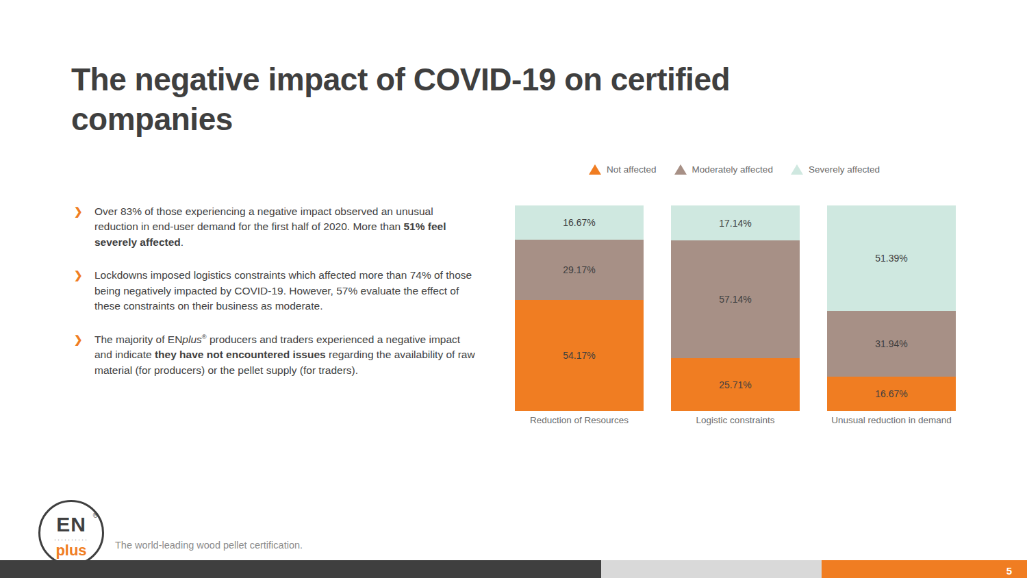The negative impact of COVID-19 on certified companies
Over 83% of those experiencing a negative impact observed an unusual reduction in end-user demand for the first half of 2020. More than 51% feel severely affected.
Lockdowns imposed logistics constraints which affected more than 74% of those being negatively impacted by COVID-19. However, 57% evaluate the effect of these constraints on their business as moderate.
The majority of ENplus® producers and traders experienced a negative impact and indicate they have not encountered issues regarding the availability of raw material (for producers) or the pellet supply (for traders).
Not affected Moderately affected Severely affected
16.67%
29.17%
54.17%
17.14%
57.14%
25.71%
51.39%
31.94%
16.67%
Reduction of Resources
Logistic constraints
Unusual reduction in demand
®
EN
··········
plus
The world-leading wood pellet certification.
5